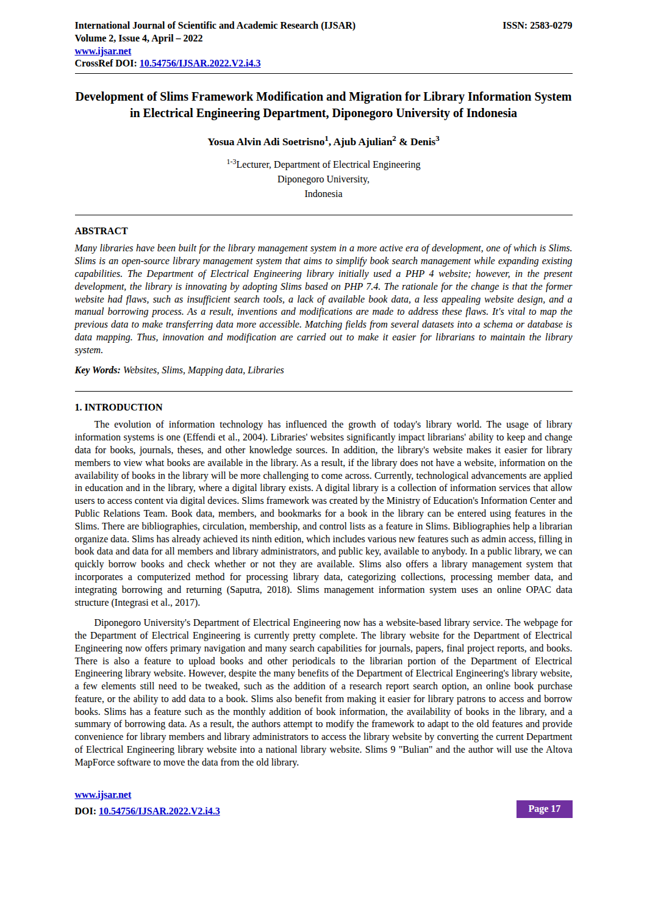International Journal of Scientific and Academic Research (IJSAR)
Volume 2, Issue 4, April – 2022
www.ijsar.net
CrossRef DOI: 10.54756/IJSAR.2022.V2.i4.3
ISSN: 2583-0279
Development of Slims Framework Modification and Migration for Library Information System in Electrical Engineering Department, Diponegoro University of Indonesia
Yosua Alvin Adi Soetrisno1, Ajub Ajulian2 & Denis3
1-3Lecturer, Department of Electrical Engineering
Diponegoro University,
Indonesia
ABSTRACT
Many libraries have been built for the library management system in a more active era of development, one of which is Slims. Slims is an open-source library management system that aims to simplify book search management while expanding existing capabilities. The Department of Electrical Engineering library initially used a PHP 4 website; however, in the present development, the library is innovating by adopting Slims based on PHP 7.4. The rationale for the change is that the former website had flaws, such as insufficient search tools, a lack of available book data, a less appealing website design, and a manual borrowing process. As a result, inventions and modifications are made to address these flaws. It's vital to map the previous data to make transferring data more accessible. Matching fields from several datasets into a schema or database is data mapping. Thus, innovation and modification are carried out to make it easier for librarians to maintain the library system.
Key Words: Websites, Slims, Mapping data, Libraries
1. INTRODUCTION
The evolution of information technology has influenced the growth of today's library world. The usage of library information systems is one (Effendi et al., 2004). Libraries' websites significantly impact librarians' ability to keep and change data for books, journals, theses, and other knowledge sources. In addition, the library's website makes it easier for library members to view what books are available in the library. As a result, if the library does not have a website, information on the availability of books in the library will be more challenging to come across. Currently, technological advancements are applied in education and in the library, where a digital library exists. A digital library is a collection of information services that allow users to access content via digital devices. Slims framework was created by the Ministry of Education's Information Center and Public Relations Team. Book data, members, and bookmarks for a book in the library can be entered using features in the Slims. There are bibliographies, circulation, membership, and control lists as a feature in Slims. Bibliographies help a librarian organize data. Slims has already achieved its ninth edition, which includes various new features such as admin access, filling in book data and data for all members and library administrators, and public key, available to anybody. In a public library, we can quickly borrow books and check whether or not they are available. Slims also offers a library management system that incorporates a computerized method for processing library data, categorizing collections, processing member data, and integrating borrowing and returning (Saputra, 2018). Slims management information system uses an online OPAC data structure (Integrasi et al., 2017).
Diponegoro University's Department of Electrical Engineering now has a website-based library service. The webpage for the Department of Electrical Engineering is currently pretty complete. The library website for the Department of Electrical Engineering now offers primary navigation and many search capabilities for journals, papers, final project reports, and books. There is also a feature to upload books and other periodicals to the librarian portion of the Department of Electrical Engineering library website. However, despite the many benefits of the Department of Electrical Engineering's library website, a few elements still need to be tweaked, such as the addition of a research report search option, an online book purchase feature, or the ability to add data to a book. Slims also benefit from making it easier for library patrons to access and borrow books. Slims has a feature such as the monthly addition of book information, the availability of books in the library, and a summary of borrowing data. As a result, the authors attempt to modify the framework to adapt to the old features and provide convenience for library members and library administrators to access the library website by converting the current Department of Electrical Engineering library website into a national library website. Slims 9 "Bulian" and the author will use the Altova MapForce software to move the data from the old library.
www.ijsar.net
DOI: 10.54756/IJSAR.2022.V2.i4.3
Page 17